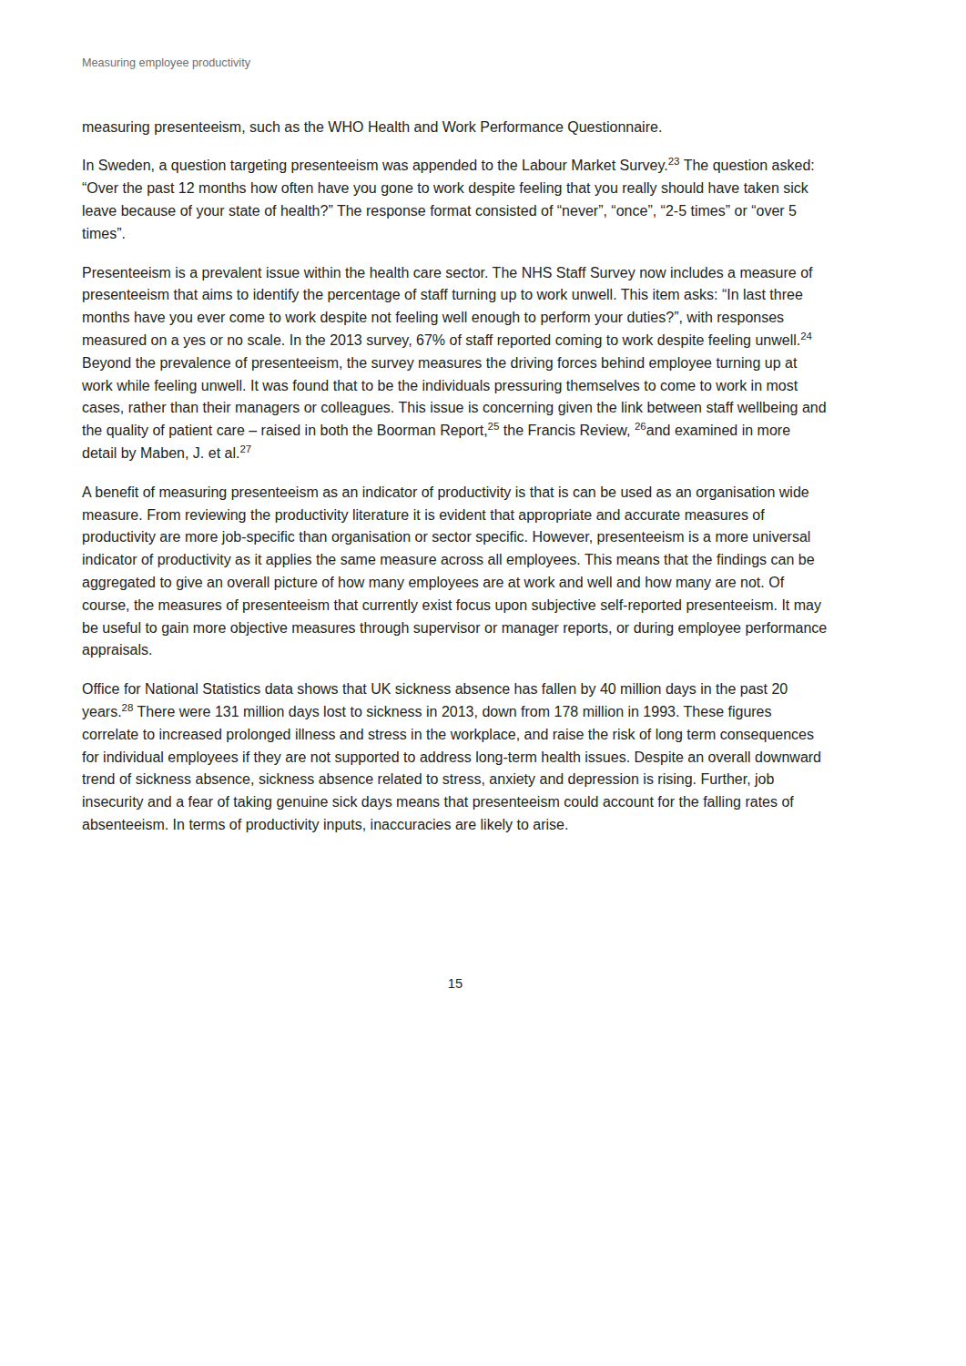Measuring employee productivity
measuring presenteeism, such as the WHO Health and Work Performance Questionnaire.
In Sweden, a question targeting presenteeism was appended to the Labour Market Survey.23 The question asked: “Over the past 12 months how often have you gone to work despite feeling that you really should have taken sick leave because of your state of health?” The response format consisted of “never”, “once”, “2-5 times” or “over 5 times”.
Presenteeism is a prevalent issue within the health care sector. The NHS Staff Survey now includes a measure of presenteeism that aims to identify the percentage of staff turning up to work unwell. This item asks: “In last three months have you ever come to work despite not feeling well enough to perform your duties?”, with responses measured on a yes or no scale. In the 2013 survey, 67% of staff reported coming to work despite feeling unwell.24 Beyond the prevalence of presenteeism, the survey measures the driving forces behind employee turning up at work while feeling unwell. It was found that to be the individuals pressuring themselves to come to work in most cases, rather than their managers or colleagues. This issue is concerning given the link between staff wellbeing and the quality of patient care – raised in both the Boorman Report,25 the Francis Review, 26and examined in more detail by Maben, J. et al.27
A benefit of measuring presenteeism as an indicator of productivity is that is can be used as an organisation wide measure. From reviewing the productivity literature it is evident that appropriate and accurate measures of productivity are more job-specific than organisation or sector specific. However, presenteeism is a more universal indicator of productivity as it applies the same measure across all employees. This means that the findings can be aggregated to give an overall picture of how many employees are at work and well and how many are not. Of course, the measures of presenteeism that currently exist focus upon subjective self-reported presenteeism. It may be useful to gain more objective measures through supervisor or manager reports, or during employee performance appraisals.
Office for National Statistics data shows that UK sickness absence has fallen by 40 million days in the past 20 years.28 There were 131 million days lost to sickness in 2013, down from 178 million in 1993. These figures correlate to increased prolonged illness and stress in the workplace, and raise the risk of long term consequences for individual employees if they are not supported to address long-term health issues. Despite an overall downward trend of sickness absence, sickness absence related to stress, anxiety and depression is rising. Further, job insecurity and a fear of taking genuine sick days means that presenteeism could account for the falling rates of absenteeism. In terms of productivity inputs, inaccuracies are likely to arise.
15